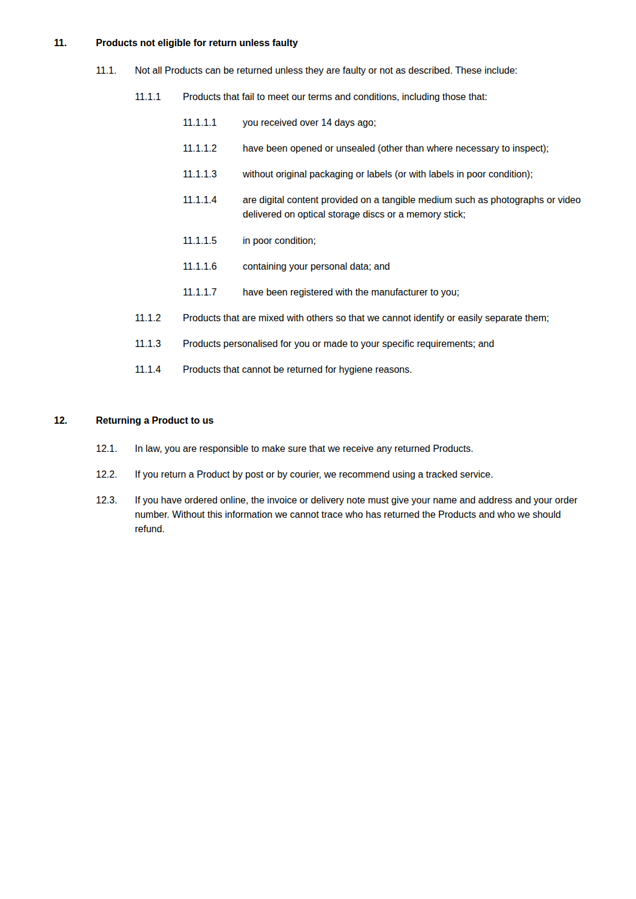11. Products not eligible for return unless faulty
11.1. Not all Products can be returned unless they are faulty or not as described. These include:
11.1.1 Products that fail to meet our terms and conditions, including those that:
11.1.1.1 you received over 14 days ago;
11.1.1.2 have been opened or unsealed (other than where necessary to inspect);
11.1.1.3 without original packaging or labels (or with labels in poor condition);
11.1.1.4 are digital content provided on a tangible medium such as photographs or video delivered on optical storage discs or a memory stick;
11.1.1.5 in poor condition;
11.1.1.6 containing your personal data; and
11.1.1.7 have been registered with the manufacturer to you;
11.1.2 Products that are mixed with others so that we cannot identify or easily separate them;
11.1.3 Products personalised for you or made to your specific requirements; and
11.1.4 Products that cannot be returned for hygiene reasons.
12. Returning a Product to us
12.1. In law, you are responsible to make sure that we receive any returned Products.
12.2. If you return a Product by post or by courier, we recommend using a tracked service.
12.3. If you have ordered online, the invoice or delivery note must give your name and address and your order number. Without this information we cannot trace who has returned the Products and who we should refund.